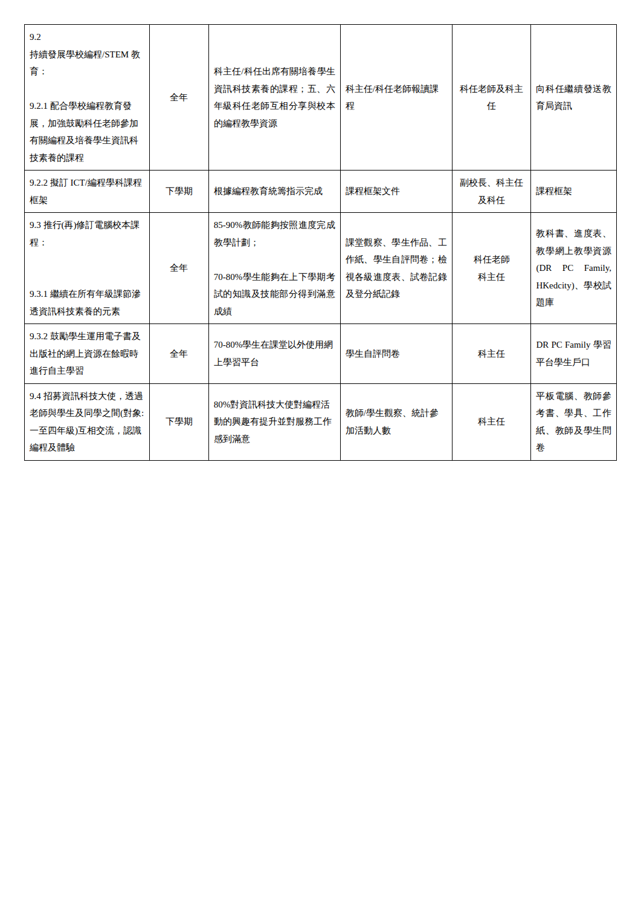| 9.2 持續發展學校編程/STEM 教育： 9.2.1 配合學校編程教育發展，加強鼓勵科任老師參加有關編程及培養學生資訊科技素養的課程 | 全年 | 科主任/科任出席有關培養學生資訊科技素養的課程；五、六年級科任老師互相分享與校本的編程教學資源 | 科主任/科任老師報讀課程 | 科任老師及科主任 | 向科任繼續發送教育局資訊 |
| 9.2.2 擬訂 ICT/編程學科課程框架 | 下學期 | 根據編程教育統籌指示完成 | 課程框架文件 | 副校長、科主任及科任 | 課程框架 |
| 9.3 推行(再)修訂電腦校本課程： 9.3.1 繼續在所有年級課節滲透資訊科技素養的元素 | 全年 | 85-90%教師能夠按照進度完成教學計劃； 70-80%學生能夠在上下學期考試的知識及技能部分得到滿意成績 | 課堂觀察、學生作品、工作紙、學生自評問卷；檢視各級進度表、試卷記錄及登分紙記錄 | 科任老師 科主任 | 教科書、進度表、教學網上教學資源(DR PC Family, HKedcity)、學校試題庫 |
| 9.3.2 鼓勵學生運用電子書及出版社的網上資源在餘暇時進行自主學習 | 全年 | 70-80%學生在課堂以外使用網上學習平台 | 學生自評問卷 | 科主任 | DR PC Family 學習平台學生戶口 |
| 9.4 招募資訊科技大使，透過老師與學生及同學之間(對象:一至四年級)互相交流，認識編程及體驗 | 下學期 | 80%對資訊科技大使對編程活動的興趣有提升並對服務工作感到滿意 | 教師/學生觀察、統計參加活動人數 | 科主任 | 平板電腦、教師參考書、學具、工作紙、教師及學生問卷 |